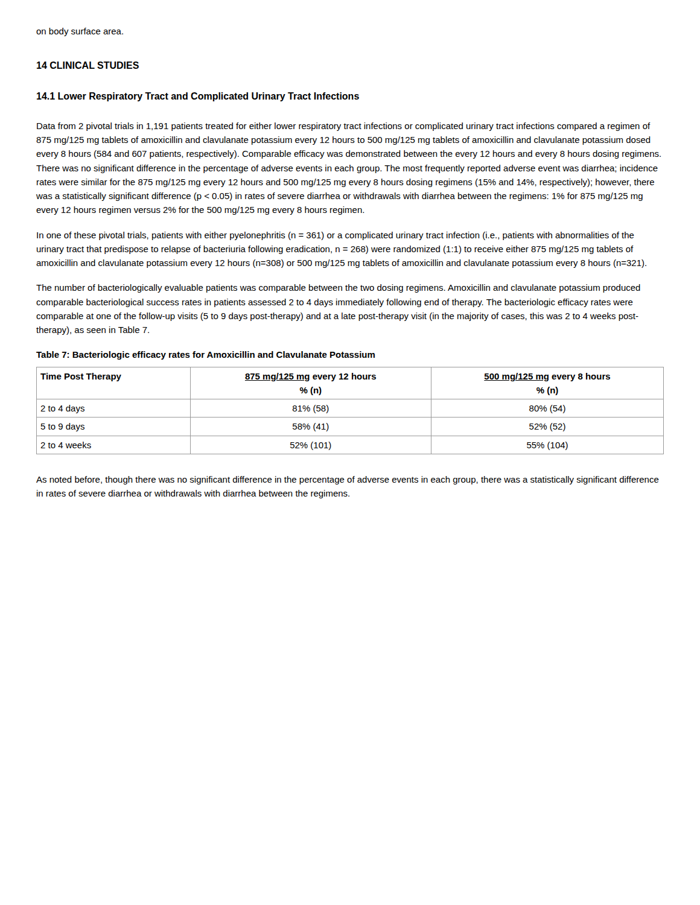on body surface area.
14 CLINICAL STUDIES
14.1 Lower Respiratory Tract and Complicated Urinary Tract Infections
Data from 2 pivotal trials in 1,191 patients treated for either lower respiratory tract infections or complicated urinary tract infections compared a regimen of 875 mg/125 mg tablets of amoxicillin and clavulanate potassium every 12 hours to 500 mg/125 mg tablets of amoxicillin and clavulanate potassium dosed every 8 hours (584 and 607 patients, respectively). Comparable efficacy was demonstrated between the every 12 hours and every 8 hours dosing regimens. There was no significant difference in the percentage of adverse events in each group. The most frequently reported adverse event was diarrhea; incidence rates were similar for the 875 mg/125 mg every 12 hours and 500 mg/125 mg every 8 hours dosing regimens (15% and 14%, respectively); however, there was a statistically significant difference (p < 0.05) in rates of severe diarrhea or withdrawals with diarrhea between the regimens: 1% for 875 mg/125 mg every 12 hours regimen versus 2% for the 500 mg/125 mg every 8 hours regimen.
In one of these pivotal trials, patients with either pyelonephritis (n = 361) or a complicated urinary tract infection (i.e., patients with abnormalities of the urinary tract that predispose to relapse of bacteriuria following eradication, n = 268) were randomized (1:1) to receive either 875 mg/125 mg tablets of amoxicillin and clavulanate potassium every 12 hours (n=308) or 500 mg/125 mg tablets of amoxicillin and clavulanate potassium every 8 hours (n=321).
The number of bacteriologically evaluable patients was comparable between the two dosing regimens. Amoxicillin and clavulanate potassium produced comparable bacteriological success rates in patients assessed 2 to 4 days immediately following end of therapy. The bacteriologic efficacy rates were comparable at one of the follow-up visits (5 to 9 days post-therapy) and at a late post-therapy visit (in the majority of cases, this was 2 to 4 weeks post-therapy), as seen in Table 7.
Table 7: Bacteriologic efficacy rates for Amoxicillin and Clavulanate Potassium
| Time Post Therapy | 875 mg/125 mg every 12 hours % (n) | 500 mg/125 mg every 8 hours % (n) |
| --- | --- | --- |
| 2 to 4 days | 81% (58) | 80% (54) |
| 5 to 9 days | 58% (41) | 52% (52) |
| 2 to 4 weeks | 52% (101) | 55% (104) |
As noted before, though there was no significant difference in the percentage of adverse events in each group, there was a statistically significant difference in rates of severe diarrhea or withdrawals with diarrhea between the regimens.